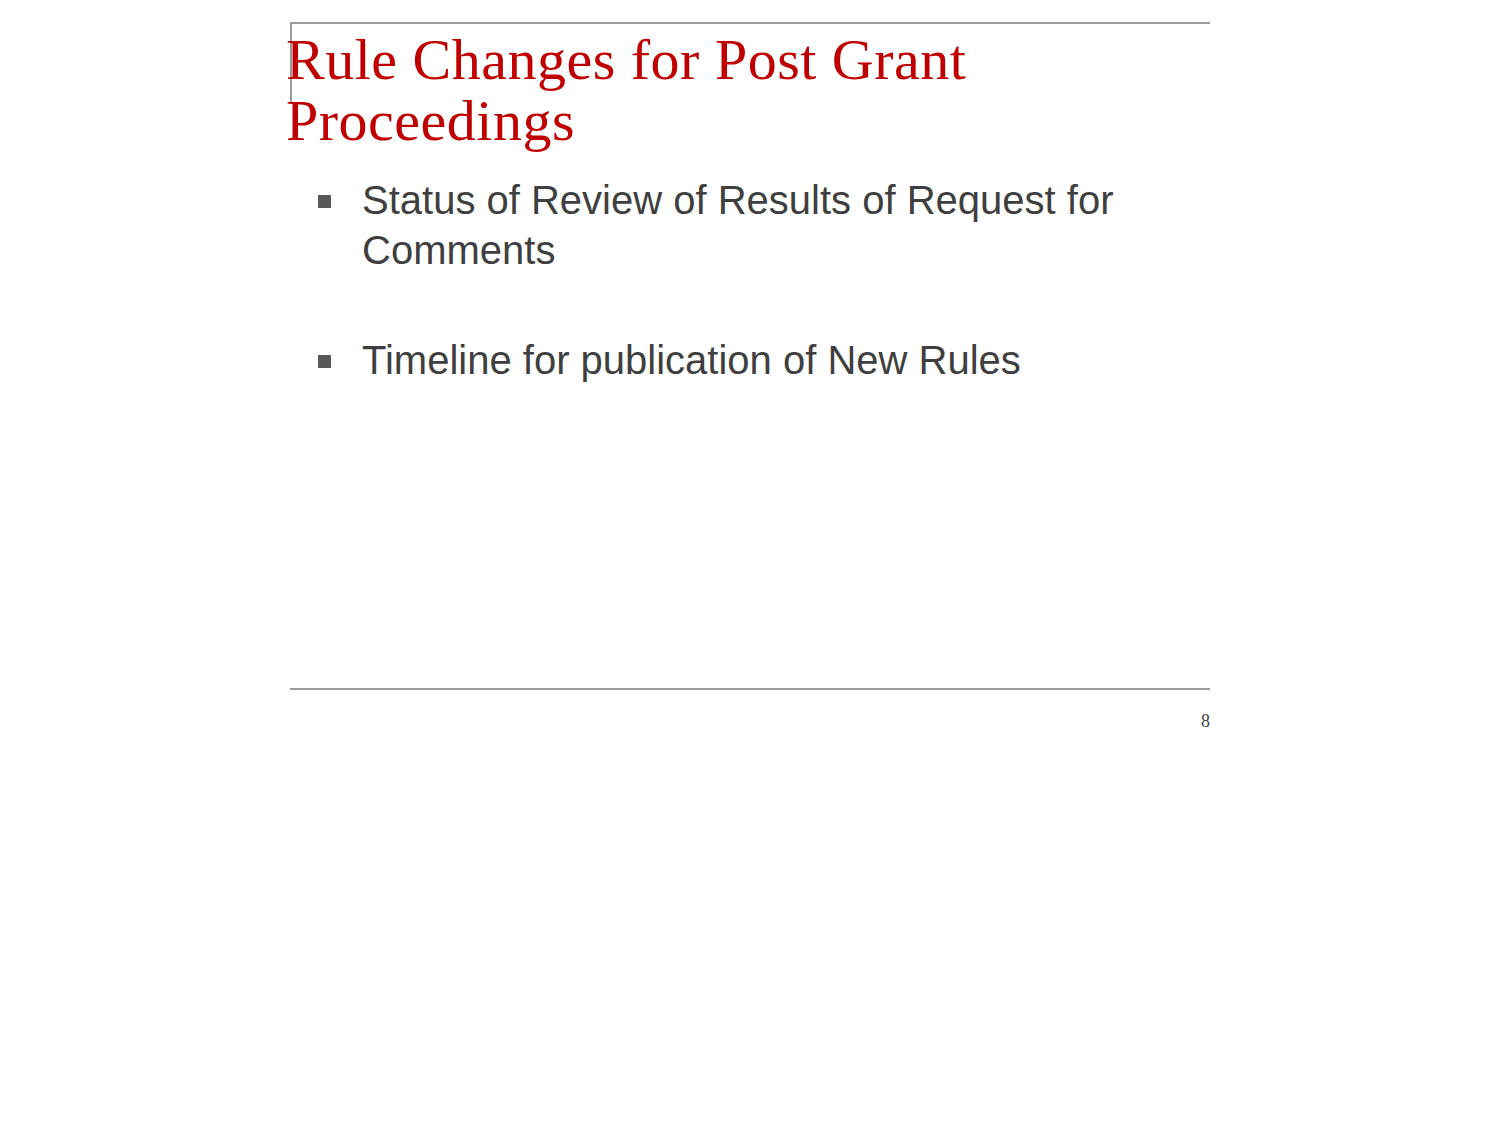Rule Changes for Post Grant Proceedings
Status of Review of Results of Request for Comments
Timeline for publication of New Rules
8